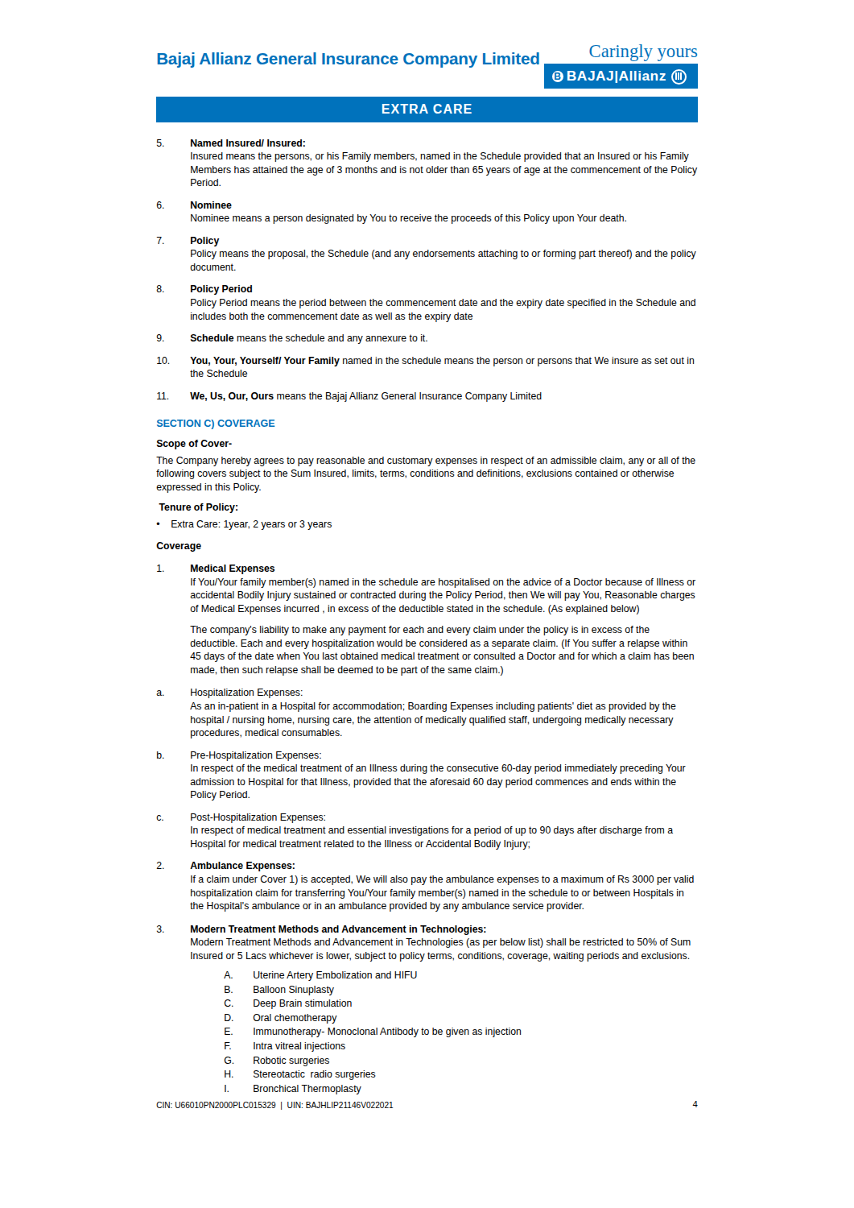Bajaj Allianz General Insurance Company Limited
Caringly yours
BBAJAJ|Allianz
EXTRA CARE
5. Named Insured/ Insured:
Insured means the persons, or his Family members, named in the Schedule provided that an Insured or his Family Members has attained the age of 3 months and is not older than 65 years of age at the commencement of the Policy Period.
6. Nominee
Nominee means a person designated by You to receive the proceeds of this Policy upon Your death.
7. Policy
Policy means the proposal, the Schedule (and any endorsements attaching to or forming part thereof) and the policy document.
8. Policy Period
Policy Period means the period between the commencement date and the expiry date specified in the Schedule and includes both the commencement date as well as the expiry date
9. Schedule means the schedule and any annexure to it.
10. You, Your, Yourself/ Your Family named in the schedule means the person or persons that We insure as set out in the Schedule
11. We, Us, Our, Ours means the Bajaj Allianz General Insurance Company Limited
SECTION C) COVERAGE
Scope of Cover-
The Company hereby agrees to pay reasonable and customary expenses in respect of an admissible claim, any or all of the following covers subject to the Sum Insured, limits, terms, conditions and definitions, exclusions contained or otherwise expressed in this Policy.
Tenure of Policy:
•
Extra Care: 1year, 2 years or 3 years
Coverage
1. Medical Expenses
If You/Your family member(s) named in the schedule are hospitalised on the advice of a Doctor because of Illness or accidental Bodily Injury sustained or contracted during the Policy Period, then We will pay You, Reasonable charges of Medical Expenses incurred , in excess of the deductible stated in the schedule. (As explained below)
The company's liability to make any payment for each and every claim under the policy is in excess of the deductible. Each and every hospitalization would be considered as a separate claim. (If You suffer a relapse within 45 days of the date when You last obtained medical treatment or consulted a Doctor and for which a claim has been made, then such relapse shall be deemed to be part of the same claim.)
a. Hospitalization Expenses:
As an in-patient in a Hospital for accommodation; Boarding Expenses including patients' diet as provided by the hospital / nursing home, nursing care, the attention of medically qualified staff, undergoing medically necessary procedures, medical consumables.
b. Pre-Hospitalization Expenses:
In respect of the medical treatment of an Illness during the consecutive 60-day period immediately preceding Your admission to Hospital for that Illness, provided that the aforesaid 60 day period commences and ends within the Policy Period.
c. Post-Hospitalization Expenses:
In respect of medical treatment and essential investigations for a period of up to 90 days after discharge from a Hospital for medical treatment related to the Illness or Accidental Bodily Injury;
2. Ambulance Expenses:
If a claim under Cover 1) is accepted, We will also pay the ambulance expenses to a maximum of Rs 3000 per valid hospitalization claim for transferring You/Your family member(s) named in the schedule to or between Hospitals in the Hospital's ambulance or in an ambulance provided by any ambulance service provider.
3. Modern Treatment Methods and Advancement in Technologies:
Modern Treatment Methods and Advancement in Technologies (as per below list) shall be restricted to 50% of Sum Insured or 5 Lacs whichever is lower, subject to policy terms, conditions, coverage, waiting periods and exclusions.
A. Uterine Artery Embolization and HIFU
B. Balloon Sinuplasty
C. Deep Brain stimulation
D. Oral chemotherapy
E. Immunotherapy- Monoclonal Antibody to be given as injection
F. Intra vitreal injections
G. Robotic surgeries
H. Stereotactic radio surgeries
I. Bronchical Thermoplasty
CIN: U66010PN2000PLC015329 | UIN: BAJHLIP21146V022021
4